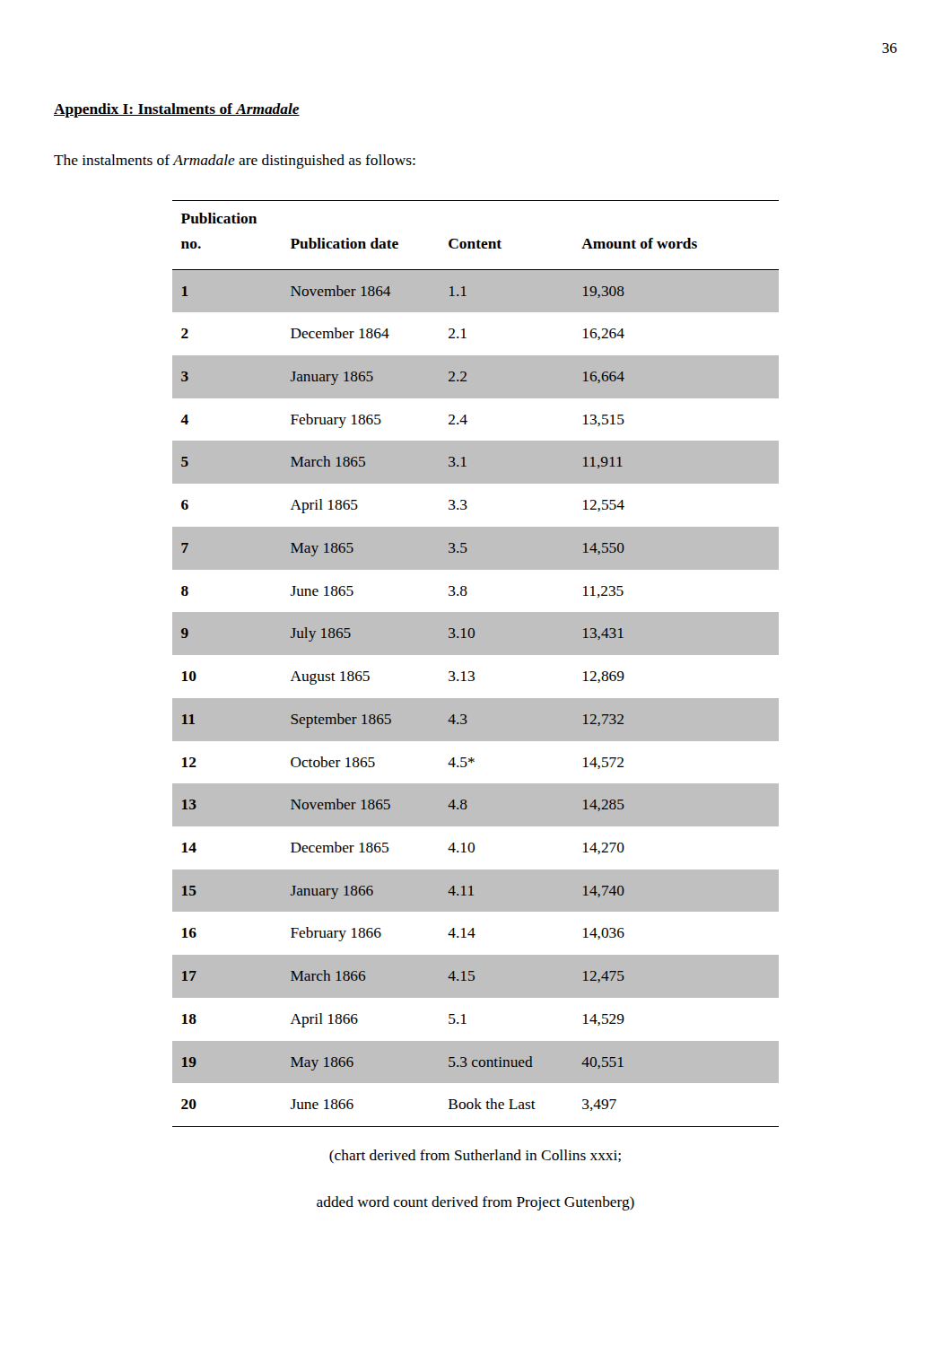36
Appendix I: Instalments of Armadale
The instalments of Armadale are distinguished as follows:
| Publication no. | Publication date | Content | Amount of words |
| --- | --- | --- | --- |
| 1 | November 1864 | 1.1 | 19,308 |
| 2 | December 1864 | 2.1 | 16,264 |
| 3 | January 1865 | 2.2 | 16,664 |
| 4 | February 1865 | 2.4 | 13,515 |
| 5 | March 1865 | 3.1 | 11,911 |
| 6 | April 1865 | 3.3 | 12,554 |
| 7 | May 1865 | 3.5 | 14,550 |
| 8 | June 1865 | 3.8 | 11,235 |
| 9 | July 1865 | 3.10 | 13,431 |
| 10 | August 1865 | 3.13 | 12,869 |
| 11 | September 1865 | 4.3 | 12,732 |
| 12 | October 1865 | 4.5* | 14,572 |
| 13 | November 1865 | 4.8 | 14,285 |
| 14 | December 1865 | 4.10 | 14,270 |
| 15 | January 1866 | 4.11 | 14,740 |
| 16 | February 1866 | 4.14 | 14,036 |
| 17 | March 1866 | 4.15 | 12,475 |
| 18 | April 1866 | 5.1 | 14,529 |
| 19 | May 1866 | 5.3 continued | 40,551 |
| 20 | June 1866 | Book the Last | 3,497 |
(chart derived from Sutherland in Collins xxxi;
added word count derived from Project Gutenberg)